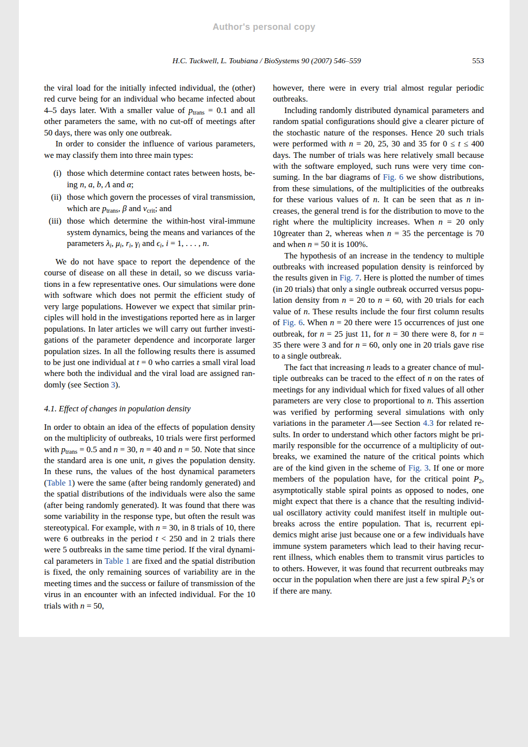Author's personal copy
H.C. Tuckwell, L. Toubiana / BioSystems 90 (2007) 546–559
553
the viral load for the initially infected individual, the (other) red curve being for an individual who became infected about 4–5 days later. With a smaller value of ptrans = 0.1 and all other parameters the same, with no cut-off of meetings after 50 days, there was only one outbreak.
In order to consider the influence of various parameters, we may classify them into three main types:
(i) those which determine contact rates between hosts, being n, a, b, Λ and α;
(ii) those which govern the processes of viral transmission, which are ptrans, β and vcrit; and
(iii) those which determine the within-host viral-immune system dynamics, being the means and variances of the parameters λi, μi, ri, γi and ϵi, i = 1, . . . , n.
We do not have space to report the dependence of the course of disease on all these in detail, so we discuss variations in a few representative ones. Our simulations were done with software which does not permit the efficient study of very large populations. However we expect that similar principles will hold in the investigations reported here as in larger populations. In later articles we will carry out further investigations of the parameter dependence and incorporate larger population sizes. In all the following results there is assumed to be just one individual at t = 0 who carries a small viral load where both the individual and the viral load are assigned randomly (see Section 3).
4.1. Effect of changes in population density
In order to obtain an idea of the effects of population density on the multiplicity of outbreaks, 10 trials were first performed with ptrans = 0.5 and n = 30, n = 40 and n = 50. Note that since the standard area is one unit, n gives the population density. In these runs, the values of the host dynamical parameters (Table 1) were the same (after being randomly generated) and the spatial distributions of the individuals were also the same (after being randomly generated). It was found that there was some variability in the response type, but often the result was stereotypical. For example, with n = 30, in 8 trials of 10, there were 6 outbreaks in the period t < 250 and in 2 trials there were 5 outbreaks in the same time period. If the viral dynamical parameters in Table 1 are fixed and the spatial distribution is fixed, the only remaining sources of variability are in the meeting times and the success or failure of transmission of the virus in an encounter with an infected individual. For the 10 trials with n = 50,
however, there were in every trial almost regular periodic outbreaks.
Including randomly distributed dynamical parameters and random spatial configurations should give a clearer picture of the stochastic nature of the responses. Hence 20 such trials were performed with n = 20, 25, 30 and 35 for 0 ≤ t ≤ 400 days. The number of trials was here relatively small because with the software employed, such runs were very time consuming. In the bar diagrams of Fig. 6 we show distributions, from these simulations, of the multiplicities of the outbreaks for these various values of n. It can be seen that as n increases, the general trend is for the distribution to move to the right where the multiplicity increases. When n = 20 only 10greater than 2, whereas when n = 35 the percentage is 70 and when n = 50 it is 100%.
The hypothesis of an increase in the tendency to multiple outbreaks with increased population density is reinforced by the results given in Fig. 7. Here is plotted the number of times (in 20 trials) that only a single outbreak occurred versus population density from n = 20 to n = 60, with 20 trials for each value of n. These results include the four first column results of Fig. 6. When n = 20 there were 15 occurrences of just one outbreak, for n = 25 just 11, for n = 30 there were 8, for n = 35 there were 3 and for n = 60, only one in 20 trials gave rise to a single outbreak.
The fact that increasing n leads to a greater chance of multiple outbreaks can be traced to the effect of n on the rates of meetings for any individual which for fixed values of all other parameters are very close to proportional to n. This assertion was verified by performing several simulations with only variations in the parameter Λ—see Section 4.3 for related results. In order to understand which other factors might be primarily responsible for the occurrence of a multiplicity of outbreaks, we examined the nature of the critical points which are of the kind given in the scheme of Fig. 3. If one or more members of the population have, for the critical point P 2, asymptotically stable spiral points as opposed to nodes, one might expect that there is a chance that the resulting individual oscillatory activity could manifest itself in multiple outbreaks across the entire population. That is, recurrent epidemics might arise just because one or a few individuals have immune system parameters which lead to their having recurrent illness, which enables them to transmit virus particles to to others. However, it was found that recurrent outbreaks may occur in the population when there are just a few spiral P 2's or if there are many.